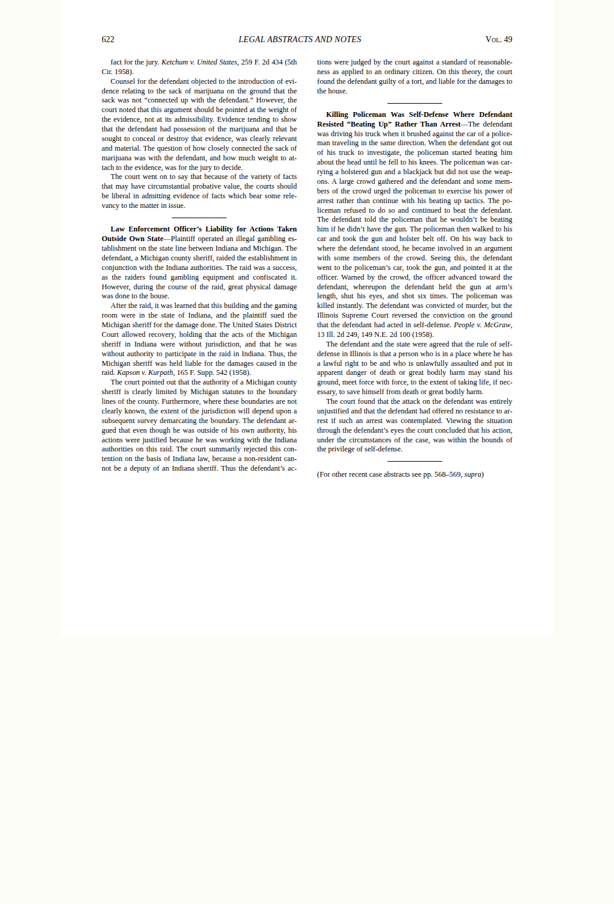622 LEGAL ABSTRACTS AND NOTES Vol. 49
fact for the jury. Ketchum v. United States, 259 F. 2d 434 (5th Cir. 1958).
Counsel for the defendant objected to the introduction of evidence relating to the sack of marijuana on the ground that the sack was not “connected up with the defendant.” However, the court noted that this argument should be pointed at the weight of the evidence, not at its admissibility. Evidence tending to show that the defendant had possession of the marijuana and that he sought to conceal or destroy that evidence, was clearly relevant and material. The question of how closely connected the sack of marijuana was with the defendant, and how much weight to attach to the evidence, was for the jury to decide.
The court went on to say that because of the variety of facts that may have circumstantial probative value, the courts should be liberal in admitting evidence of facts which bear some relevancy to the matter in issue.
Law Enforcement Officer’s Liability for Actions Taken Outside Own State—Plaintiff operated an illegal gambling establishment on the state line between Indiana and Michigan. The defendant, a Michigan county sheriff, raided the establishment in conjunction with the Indiana authorities. The raid was a success, as the raiders found gambling equipment and confiscated it. However, during the course of the raid, great physical damage was done to the house.
After the raid, it was learned that this building and the gaming room were in the state of Indiana, and the plaintiff sued the Michigan sheriff for the damage done. The United States District Court allowed recovery, holding that the acts of the Michigan sheriff in Indiana were without jurisdiction, and that he was without authority to participate in the raid in Indiana. Thus, the Michigan sheriff was held liable for the damages caused in the raid. Kapson v. Kurpath, 165 F. Supp. 542 (1958).
The court pointed out that the authority of a Michigan county sheriff is clearly limited by Michigan statutes to the boundary lines of the county. Furthermore, where these boundaries are not clearly known, the extent of the jurisdiction will depend upon a subsequent survey demarcating the boundary. The defendant argued that even though he was outside of his own authority, his actions were justified because he was working with the Indiana authorities on this raid. The court summarily rejected this contention on the basis of Indiana law, because a non-resident cannot be a deputy of an Indiana sheriff. Thus the defendant’s actions were judged by the court against a standard of reasonableness as applied to an ordinary citizen. On this theory, the court found the defendant guilty of a tort, and liable for the damages to the house.
Killing Policeman Was Self-Defense Where Defendant Resisted “Beating Up” Rather Than Arrest—The defendant was driving his truck when it brushed against the car of a policeman traveling in the same direction. When the defendant got out of his truck to investigate, the policeman started beating him about the head until he fell to his knees. The policeman was carrying a holstered gun and a blackjack but did not use the weapons. A large crowd gathered and the defendant and some members of the crowd urged the policeman to exercise his power of arrest rather than continue with his beating up tactics. The policeman refused to do so and continued to beat the defendant. The defendant told the policeman that he wouldn’t be beating him if he didn’t have the gun. The policeman then walked to his car and took the gun and holster belt off. On his way back to where the defendant stood, he became involved in an argument with some members of the crowd. Seeing this, the defendant went to the policeman’s car, took the gun, and pointed it at the officer. Warned by the crowd, the officer advanced toward the defendant, whereupon the defendant held the gun at arm’s length, shut his eyes, and shot six times. The policeman was killed instantly. The defendant was convicted of murder, but the Illinois Supreme Court reversed the conviction on the ground that the defendant had acted in self-defense. People v. McGraw, 13 Ill. 2d 249, 149 N.E. 2d 100 (1958).
The defendant and the state were agreed that the rule of self-defense in Illinois is that a person who is in a place where he has a lawful right to be and who is unlawfully assaulted and put in apparent danger of death or great bodily harm may stand his ground, meet force with force, to the extent of taking life, if necessary, to save himself from death or great bodily harm.
The court found that the attack on the defendant was entirely unjustified and that the defendant had offered no resistance to arrest if such an arrest was contemplated. Viewing the situation through the defendant’s eyes the court concluded that his action, under the circumstances of the case, was within the bounds of the privilege of self-defense.
(For other recent case abstracts see pp. 568–569, supra)